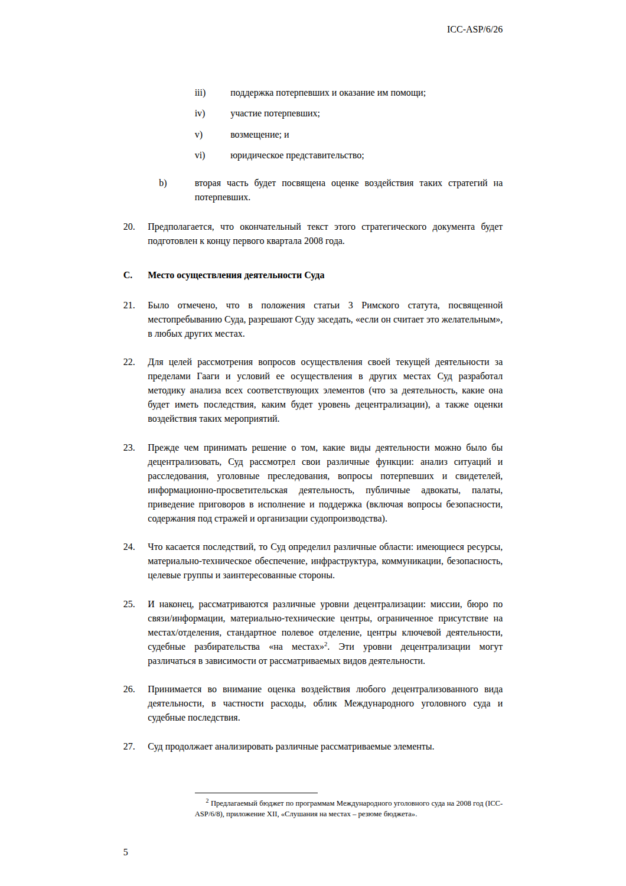ICC-ASP/6/26
iii)
поддержка потерпевших и оказание им помощи;
iv)
участие потерпевших;
v)
возмещение; и
vi)
юридическое представительство;
b)
вторая часть будет посвящена оценке воздействия таких стратегий на потерпевших.
20.
Предполагается, что окончательный текст этого стратегического документа будет подготовлен к концу первого квартала 2008 года.
C. Место осуществления деятельности Суда
21.
Было отмечено, что в положения статьи 3 Римского статута, посвященной местопребыванию Суда, разрешают Суду заседать, «если он считает это желательным», в любых других местах.
22.
Для целей рассмотрения вопросов осуществления своей текущей деятельности за пределами Гааги и условий ее осуществления в других местах Суд разработал методику анализа всех соответствующих элементов (что за деятельность, какие она будет иметь последствия, каким будет уровень децентрализации), а также оценки воздействия таких мероприятий.
23.
Прежде чем принимать решение о том, какие виды деятельности можно было бы децентрализовать, Суд рассмотрел свои различные функции: анализ ситуаций и расследования, уголовные преследования, вопросы потерпевших и свидетелей, информационно-просветительская деятельность, публичные адвокаты, палаты, приведение приговоров в исполнение и поддержка (включая вопросы безопасности, содержания под стражей и организации судопроизводства).
24.
Что касается последствий, то Суд определил различные области: имеющиеся ресурсы, материально-техническое обеспечение, инфраструктура, коммуникации, безопасность, целевые группы и заинтересованные стороны.
25.
И наконец, рассматриваются различные уровни децентрализации: миссии, бюро по связи/информации, материально-технические центры, ограниченное присутствие на местах/отделения, стандартное полевое отделение, центры ключевой деятельности, судебные разбирательства «на местах»2. Эти уровни децентрализации могут различаться в зависимости от рассматриваемых видов деятельности.
26.
Принимается во внимание оценка воздействия любого децентрализованного вида деятельности, в частности расходы, облик Международного уголовного суда и судебные последствия.
27.
Суд продолжает анализировать различные рассматриваемые элементы.
2 Предлагаемый бюджет по программам Международного уголовного суда на 2008 год (ICC-ASP/6/8), приложение XII, «Слушания на местах – резюме бюджета».
5